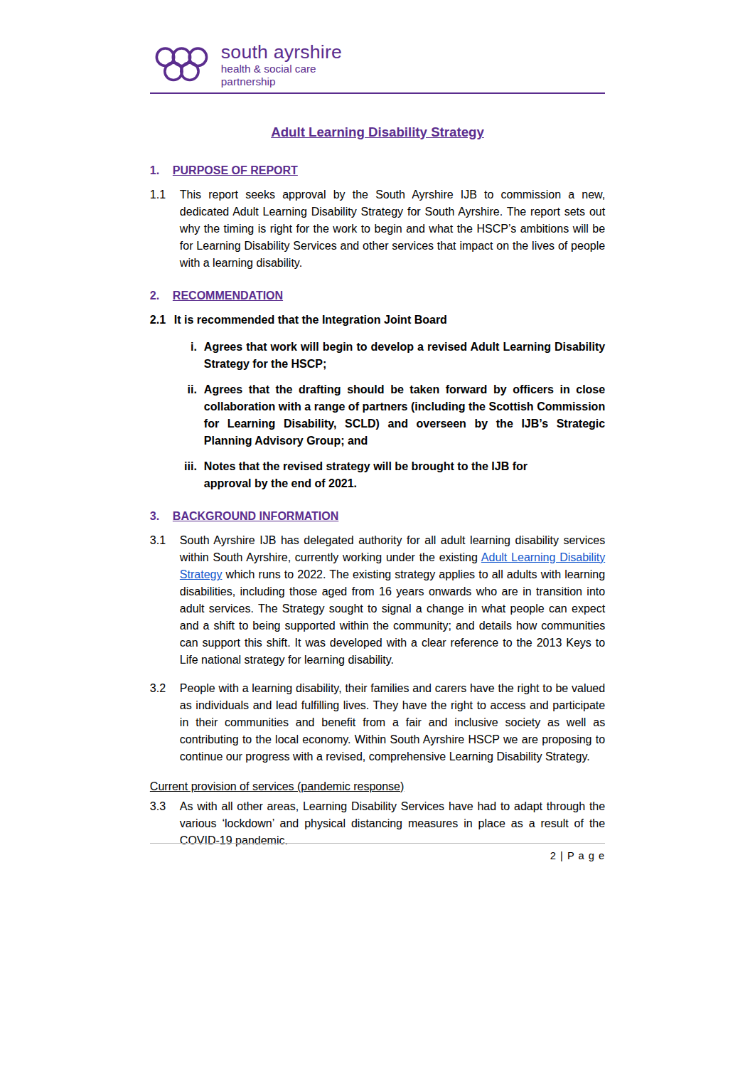south ayrshire
health & social care
partnership
Adult Learning Disability Strategy
1.
PURPOSE OF REPORT
1.1 This report seeks approval by the South Ayrshire IJB to commission a new, dedicated Adult Learning Disability Strategy for South Ayrshire. The report sets out why the timing is right for the work to begin and what the HSCP’s ambitions will be for Learning Disability Services and other services that impact on the lives of people with a learning disability.
2.
RECOMMENDATION
2.1 It is recommended that the Integration Joint Board
i. Agrees that work will begin to develop a revised Adult Learning Disability Strategy for the HSCP;
ii. Agrees that the drafting should be taken forward by officers in close collaboration with a range of partners (including the Scottish Commission for Learning Disability, SCLD) and overseen by the IJB’s Strategic Planning Advisory Group; and
iii. Notes that the revised strategy will be brought to the IJB for
approval by the end of 2021.
3.
BACKGROUND INFORMATION
3.1 South Ayrshire IJB has delegated authority for all adult learning disability services within South Ayrshire, currently working under the existing Adult Learning Disability Strategy which runs to 2022. The existing strategy applies to all adults with learning disabilities, including those aged from 16 years onwards who are in transition into adult services. The Strategy sought to signal a change in what people can expect and a shift to being supported within the community; and details how communities can support this shift. It was developed with a clear reference to the 2013 Keys to Life national strategy for learning disability.
3.2 People with a learning disability, their families and carers have the right to be valued as individuals and lead fulfilling lives. They have the right to access and participate in their communities and benefit from a fair and inclusive society as well as contributing to the local economy. Within South Ayrshire HSCP we are proposing to continue our progress with a revised, comprehensive Learning Disability Strategy.
Current provision of services (pandemic response)
3.3 As with all other areas, Learning Disability Services have had to adapt through the various ‘lockdown’ and physical distancing measures in place as a result of the COVID-19 pandemic.
2 | P a g e